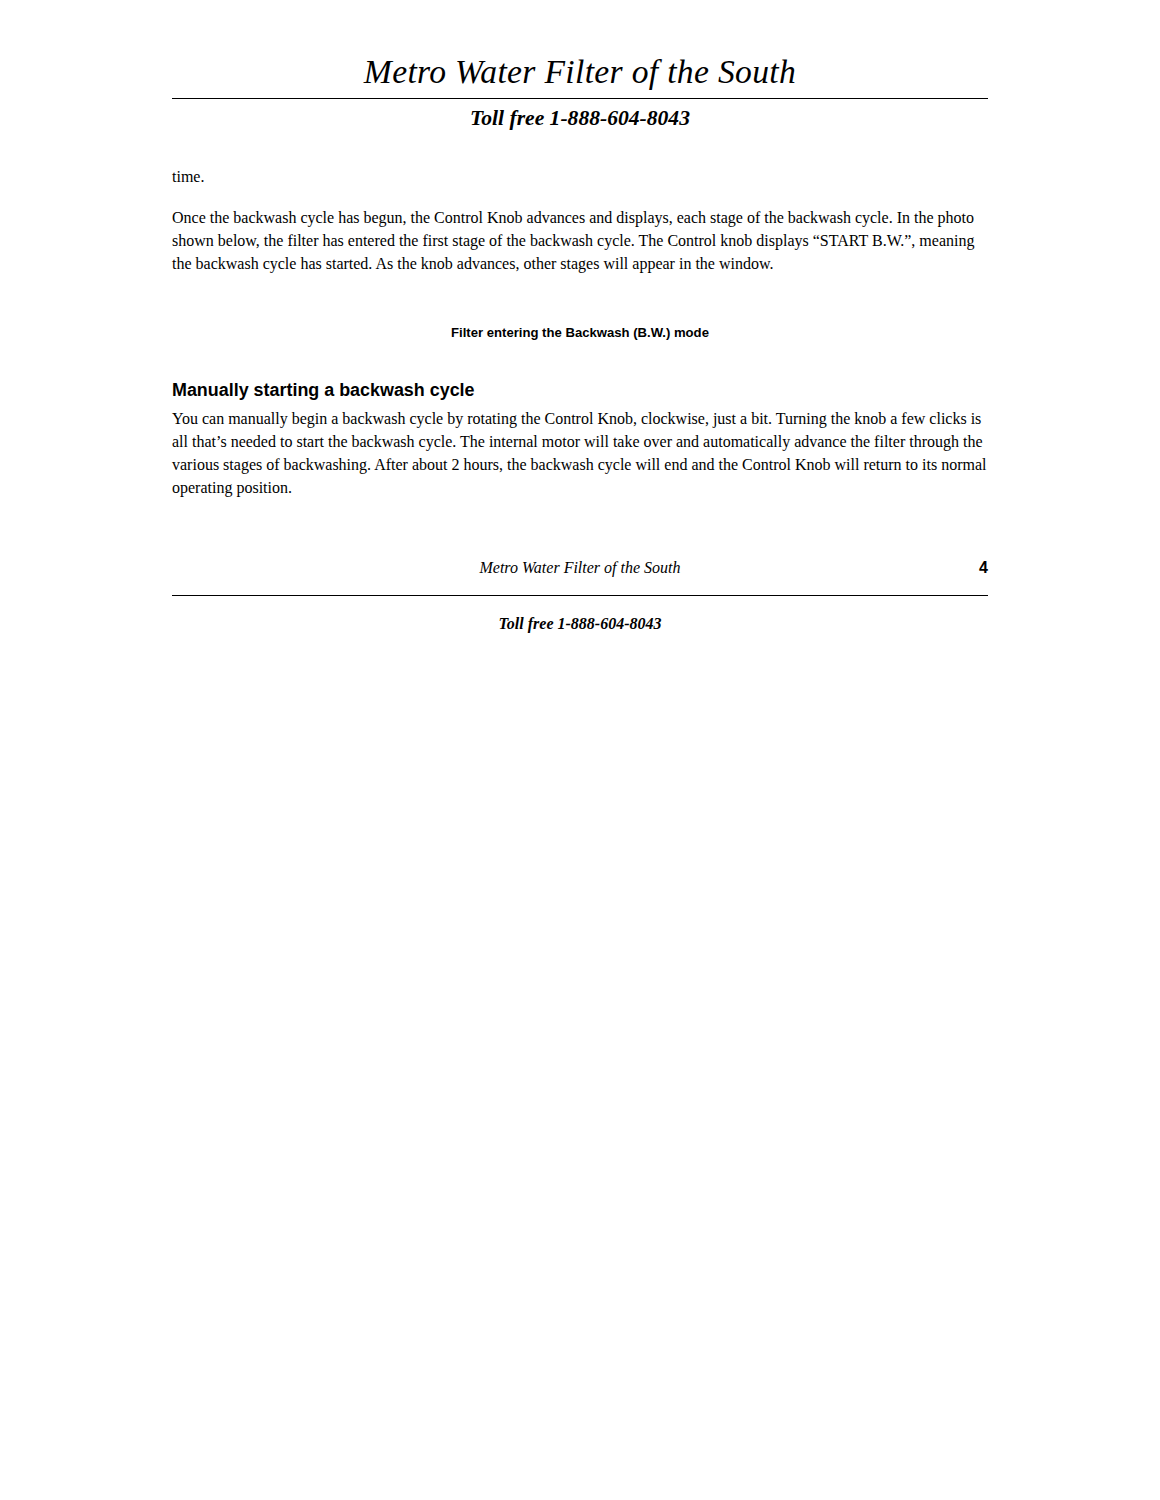Metro Water Filter of the South
Toll free 1-888-604-8043
time.
Once the backwash cycle has begun, the Control Knob advances and displays, each stage of the backwash cycle. In the photo shown below, the filter has entered the first stage of the backwash cycle. The Control knob displays “START B.W.”, meaning the backwash cycle has started. As the knob advances, other stages will appear in the window.
Filter entering the Backwash (B.W.) mode
Manually starting a backwash cycle
You can manually begin a backwash cycle by rotating the Control Knob, clockwise, just a bit. Turning the knob a few clicks is all that’s needed to start the backwash cycle. The internal motor will take over and automatically advance the filter through the various stages of backwashing. After about 2 hours, the backwash cycle will end and the Control Knob will return to its normal operating position.
Metro Water Filter of the South
4
Toll free 1-888-604-8043